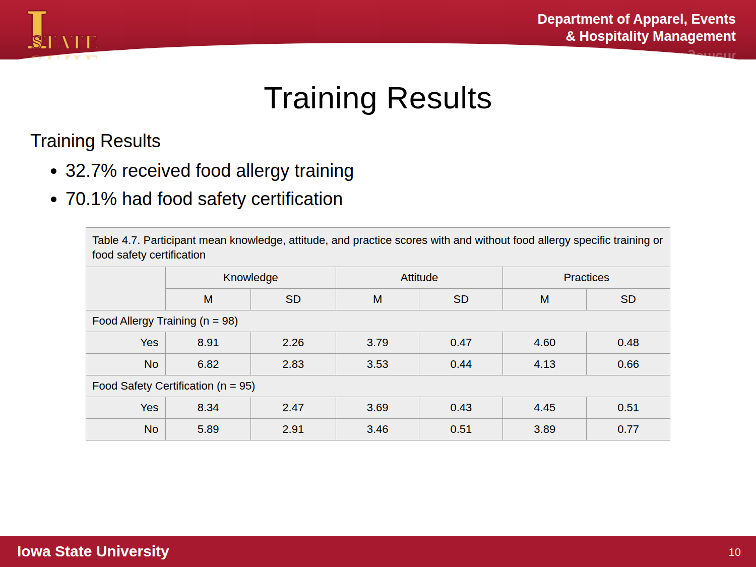I
STATE
STATE
Department of Apparel, Events
& Hospitality Management
Department of Apparel, Events
& Hospitality Management
Training Results
Training Results
32.7% received food allergy training
70.1% had food safety certification
Table 4.7. Participant mean knowledge, attitude, and practice scores with and without food allergy specific training or food safety certification
| | Knowledge | Attitude | Practices |
| --- | --- | --- | --- |
| M | SD | M | SD | M | SD |
| Food Allergy Training (n = 98) |
| Yes | 8.91 | 2.26 | 3.79 | 0.47 | 4.60 | 0.48 |
| No | 6.82 | 2.83 | 3.53 | 0.44 | 4.13 | 0.66 |
| Food Safety Certification (n = 95) |
| Yes | 8.34 | 2.47 | 3.69 | 0.43 | 4.45 | 0.51 |
| No | 5.89 | 2.91 | 3.46 | 0.51 | 3.89 | 0.77 |
Iowa State University
10